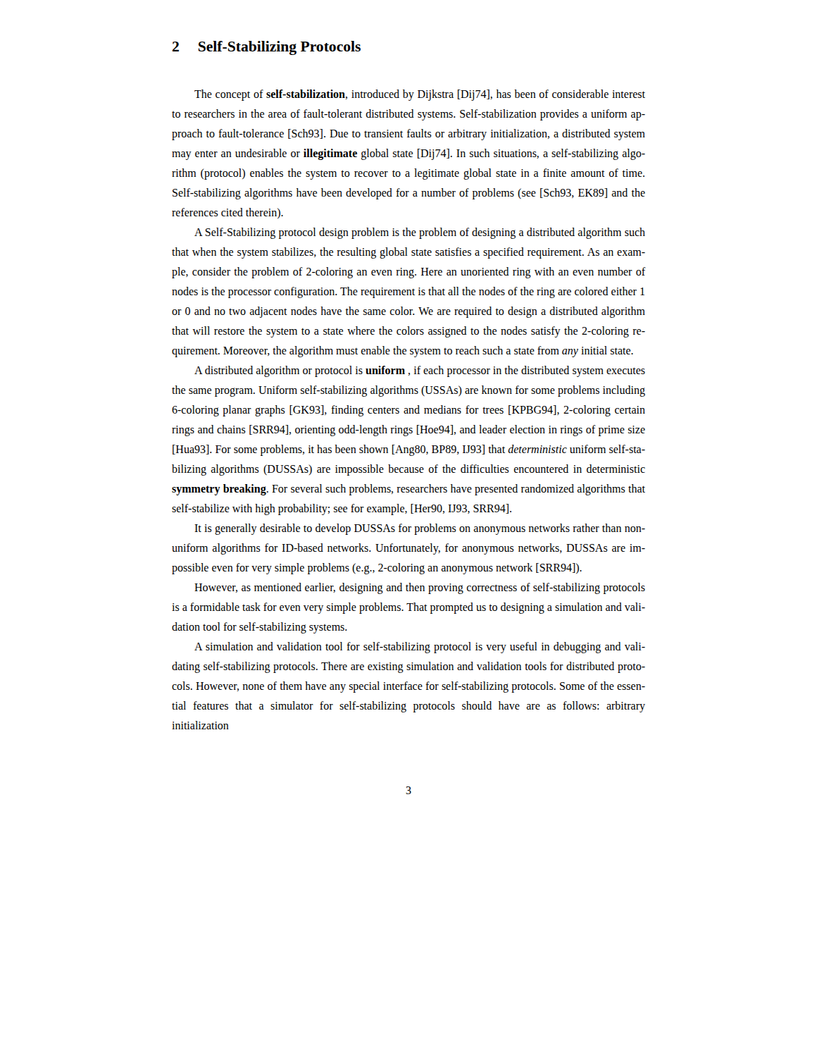2 Self-Stabilizing Protocols
The concept of self-stabilization, introduced by Dijkstra [Dij74], has been of considerable interest to researchers in the area of fault-tolerant distributed systems. Self-stabilization provides a uniform approach to fault-tolerance [Sch93]. Due to transient faults or arbitrary initialization, a distributed system may enter an undesirable or illegitimate global state [Dij74]. In such situations, a self-stabilizing algorithm (protocol) enables the system to recover to a legitimate global state in a finite amount of time. Self-stabilizing algorithms have been developed for a number of problems (see [Sch93, EK89] and the references cited therein).
A Self-Stabilizing protocol design problem is the problem of designing a distributed algorithm such that when the system stabilizes, the resulting global state satisfies a specified requirement. As an example, consider the problem of 2-coloring an even ring. Here an unoriented ring with an even number of nodes is the processor configuration. The requirement is that all the nodes of the ring are colored either 1 or 0 and no two adjacent nodes have the same color. We are required to design a distributed algorithm that will restore the system to a state where the colors assigned to the nodes satisfy the 2-coloring requirement. Moreover, the algorithm must enable the system to reach such a state from any initial state.
A distributed algorithm or protocol is uniform , if each processor in the distributed system executes the same program. Uniform self-stabilizing algorithms (USSAs) are known for some problems including 6-coloring planar graphs [GK93], finding centers and medians for trees [KPBG94], 2-coloring certain rings and chains [SRR94], orienting odd-length rings [Hoe94], and leader election in rings of prime size [Hua93]. For some problems, it has been shown [Ang80, BP89, IJ93] that deterministic uniform self-stabilizing algorithms (DUSSAs) are impossible because of the difficulties encountered in deterministic symmetry breaking. For several such problems, researchers have presented randomized algorithms that self-stabilize with high probability; see for example, [Her90, IJ93, SRR94].
It is generally desirable to develop DUSSAs for problems on anonymous networks rather than non-uniform algorithms for ID-based networks. Unfortunately, for anonymous networks, DUSSAs are impossible even for very simple problems (e.g., 2-coloring an anonymous network [SRR94]).
However, as mentioned earlier, designing and then proving correctness of self-stabilizing protocols is a formidable task for even very simple problems. That prompted us to designing a simulation and validation tool for self-stabilizing systems.
A simulation and validation tool for self-stabilizing protocol is very useful in debugging and validating self-stabilizing protocols. There are existing simulation and validation tools for distributed protocols. However, none of them have any special interface for self-stabilizing protocols. Some of the essential features that a simulator for self-stabilizing protocols should have are as follows: arbitrary initialization
3